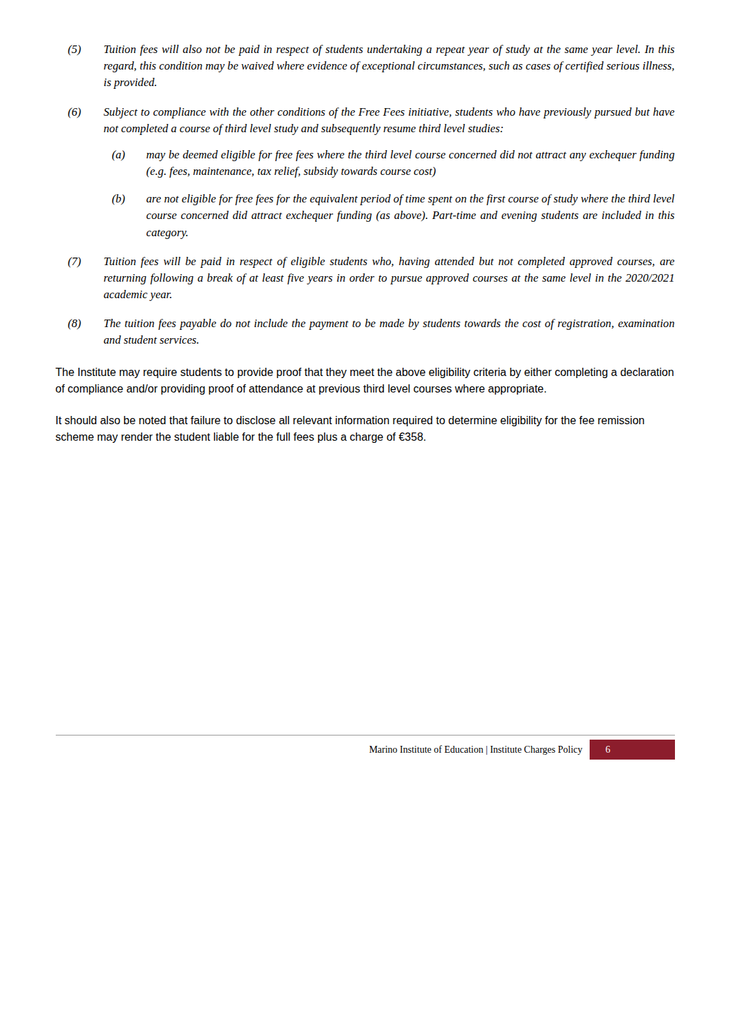(5) Tuition fees will also not be paid in respect of students undertaking a repeat year of study at the same year level. In this regard, this condition may be waived where evidence of exceptional circumstances, such as cases of certified serious illness, is provided.
(6) Subject to compliance with the other conditions of the Free Fees initiative, students who have previously pursued but have not completed a course of third level study and subsequently resume third level studies:
(a) may be deemed eligible for free fees where the third level course concerned did not attract any exchequer funding (e.g. fees, maintenance, tax relief, subsidy towards course cost)
(b) are not eligible for free fees for the equivalent period of time spent on the first course of study where the third level course concerned did attract exchequer funding (as above). Part-time and evening students are included in this category.
(7) Tuition fees will be paid in respect of eligible students who, having attended but not completed approved courses, are returning following a break of at least five years in order to pursue approved courses at the same level in the 2020/2021 academic year.
(8) The tuition fees payable do not include the payment to be made by students towards the cost of registration, examination and student services.
The Institute may require students to provide proof that they meet the above eligibility criteria by either completing a declaration of compliance and/or providing proof of attendance at previous third level courses where appropriate.
It should also be noted that failure to disclose all relevant information required to determine eligibility for the fee remission scheme may render the student liable for the full fees plus a charge of €358.
Marino Institute of Education | Institute Charges Policy
6